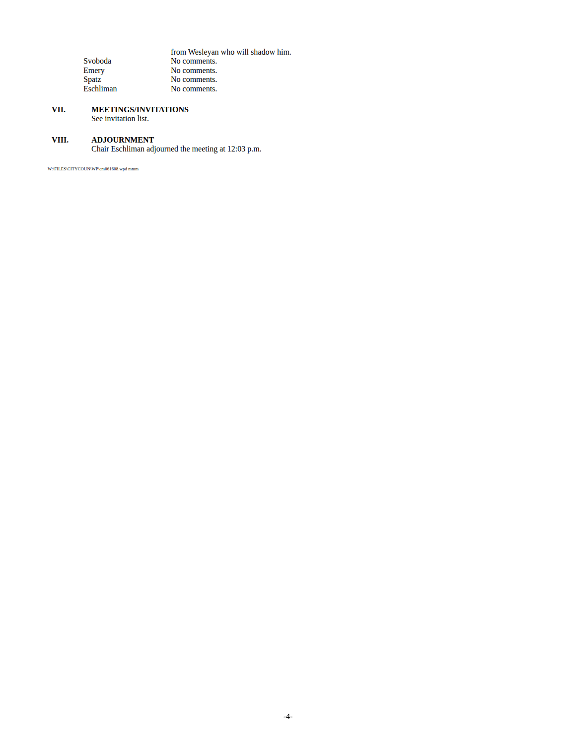from Wesleyan who will shadow him.
Svoboda No comments.
Emery No comments.
Spatz No comments.
Eschliman No comments.
VII. MEETINGS/INVITATIONS
See invitation list.
VIII. ADJOURNMENT
Chair Eschliman adjourned the meeting at 12:03 p.m.
W:\FILES\CITYCOUN\WP\cm061608.wpd mmm
-4-